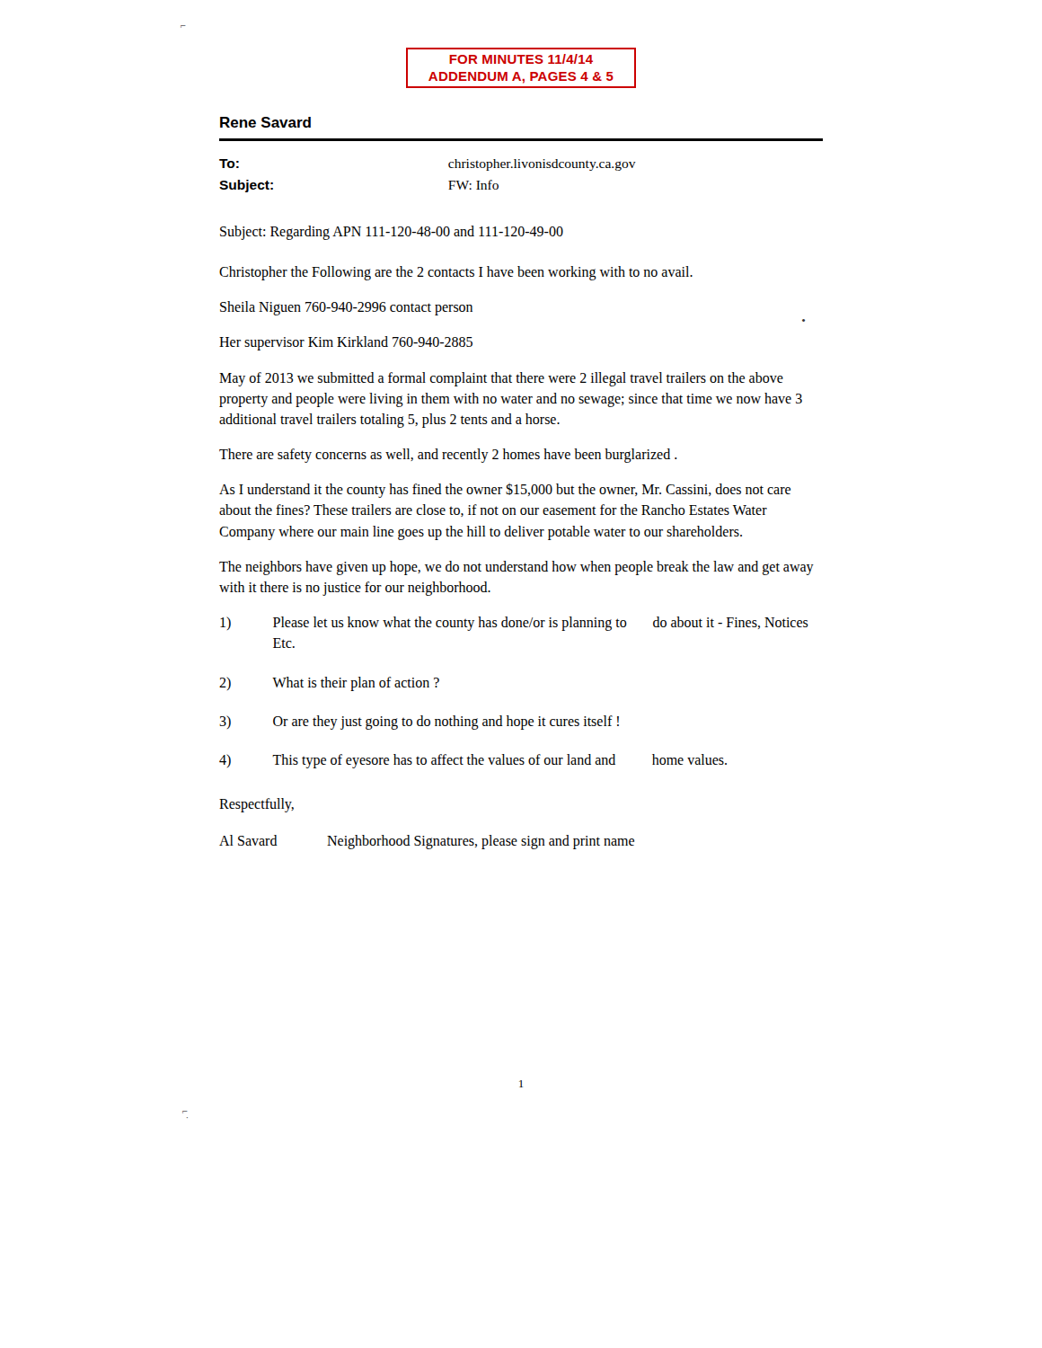⌐
⌐
·
FOR MINUTES 11/4/14
ADDENDUM A, PAGES 4 & 5
Rene Savard
| To: | christopher.livonisdcounty.ca.gov |
| Subject: | FW: Info |
Subject: Regarding APN 111-120-48-00 and 111-120-49-00
Christopher the Following are the 2 contacts I have been working with to no avail.
Sheila Niguen 760-940-2996 contact person
Her supervisor Kim Kirkland 760-940-2885
•
May of 2013 we submitted a formal complaint that there were 2 illegal travel trailers on the above property and people were living in them with no water and no sewage; since that time we now have 3 additional travel trailers totaling 5, plus 2 tents and a horse.
There are safety concerns as well, and recently 2 homes have been burglarized .
As I understand it the county has fined the owner $15,000 but the owner, Mr. Cassini, does not care about the fines? These trailers are close to, if not on our easement for the Rancho Estates Water Company where our main line goes up the hill to deliver potable water to our shareholders.
The neighbors have given up hope, we do not understand how when people break the law and get away with it there is no justice for our neighborhood.
1) Please let us know what the county has done/or is planning to do about it - Fines, Notices Etc.
2) What is their plan of action ?
3) Or are they just going to do nothing and hope it cures itself !
4) This type of eyesore has to affect the values of our land and home values.
Respectfully,
Al Savard Neighborhood Signatures, please sign and print name
1